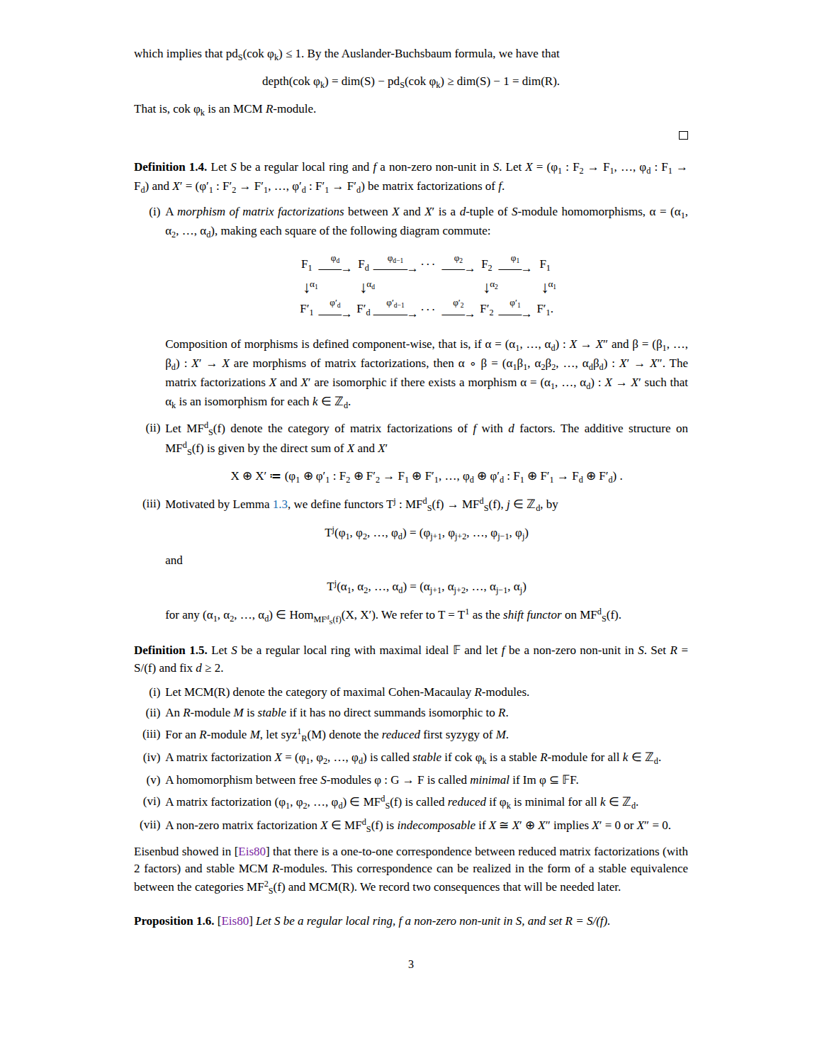which implies that pdS(cok φk) ≤ 1. By the Auslander-Buchsbaum formula, we have that
depth(cok φk) = dim(S) − pdS(cok φk) ≥ dim(S) − 1 = dim(R).
That is, cok φk is an MCM R-module.
Definition 1.4. Let S be a regular local ring and f a non-zero non-unit in S. Let X = (φ1 : F2 → F1, …, φd : F1 → Fd) and X′ = (φ′1 : F′2 → F′1, …, φ′d : F′1 → F′d) be matrix factorizations of f.
(i) A morphism of matrix factorizations between X and X′ is a d-tuple of S-module homomorphisms, α = (α1, α2, …, αd), making each square of the following diagram commute:
| F 1 | φ d ——→ | F d | φ d−1 ———→ | ··· | φ 2 ——→ | F 2 | φ 1 ——→ | F 1 |
| ↓ α 1 | | ↓ α d | | | | ↓ α 2 | | ↓ α 1 |
| F′ 1 | φ′ d ——→ | F′ d | φ′ d−1 ———→ | ··· | φ′ 2 ——→ | F′ 2 | φ′ 1 ——→ | F′ 1 . |
Composition of morphisms is defined component-wise, that is, if α = (α1, …, αd) : X → X″ and β = (β1, …, βd) : X′ → X are morphisms of matrix factorizations, then α ∘ β = (α1β1, α2β2, …, αdβd) : X′ → X″. The matrix factorizations X and X′ are isomorphic if there exists a morphism α = (α1, …, αd) : X → X′ such that αk is an isomorphism for each k ∈ ℤd.
(ii) Let MFdS(f) denote the category of matrix factorizations of f with d factors. The additive structure on MFdS(f) is given by the direct sum of X and X′
X ⊕ X′ ≔ (φ1 ⊕ φ′1 : F2 ⊕ F′2 → F1 ⊕ F′1, …, φd ⊕ φ′d : F1 ⊕ F′1 → Fd ⊕ F′d) .
(iii) Motivated by Lemma 1.3, we define functors Tj : MFdS(f) → MFdS(f), j ∈ ℤd, by
Tj(φ1, φ2, …, φd) = (φj+1, φj+2, …, φj−1, φj)
and
Tj(α1, α2, …, αd) = (αj+1, αj+2, …, αj−1, αj)
for any (α1, α2, …, αd) ∈ HomMFdS(f)(X, X′). We refer to T = T1 as the shift functor on MFdS(f).
Definition 1.5. Let S be a regular local ring with maximal ideal 𝔽 and let f be a non-zero non-unit in S. Set R = S/(f) and fix d ≥ 2.
(i) Let MCM(R) denote the category of maximal Cohen-Macaulay R-modules.
(ii) An R-module M is stable if it has no direct summands isomorphic to R.
(iii) For an R-module M, let syz1 R(M) denote the reduced first syzygy of M.
(iv) A matrix factorization X = (φ1, φ2, …, φd) is called stable if cok φk is a stable R-module for all k ∈ ℤd.
(v) A homomorphism between free S-modules φ : G → F is called minimal if Im φ ⊆ 𝔽F.
(vi) A matrix factorization (φ1, φ2, …, φd) ∈ MFdS(f) is called reduced if φk is minimal for all k ∈ ℤd.
(vii) A non-zero matrix factorization X ∈ MFdS(f) is indecomposable if X ≅ X′ ⊕ X″ implies X′ = 0 or X″ = 0.
Eisenbud showed in [Eis80] that there is a one-to-one correspondence between reduced matrix factorizations (with 2 factors) and stable MCM R-modules. This correspondence can be realized in the form of a stable equivalence between the categories MF2 S(f) and MCM(R). We record two consequences that will be needed later.
Proposition 1.6. [Eis80] Let S be a regular local ring, f a non-zero non-unit in S, and set R = S/(f).
3